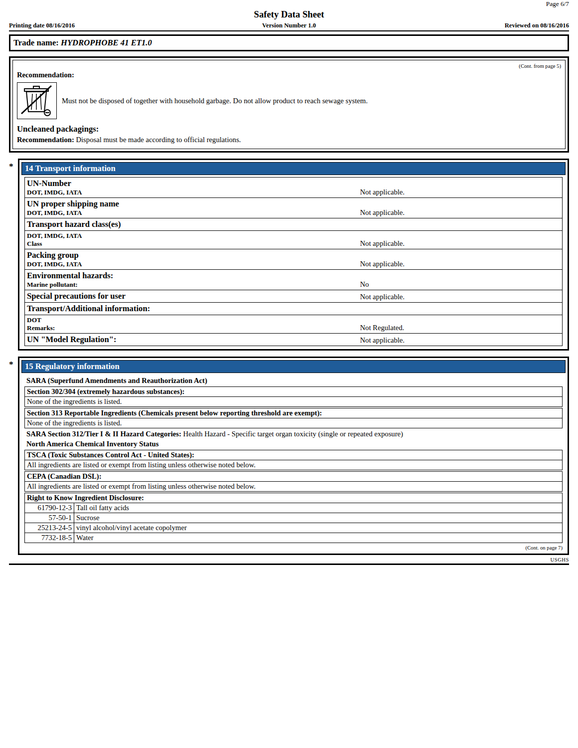Page 6/7
Safety Data Sheet
Printing date 08/16/2016
Version Number 1.0
Reviewed on 08/16/2016
Trade name: HYDROPHOBE 41 ET1.0
(Cont. from page 5)
Recommendation:
Must not be disposed of together with household garbage. Do not allow product to reach sewage system.
Uncleaned packagings:
Recommendation: Disposal must be made according to official regulations.
*
14 Transport information
| UN-Number DOT, IMDG, IATA | Not applicable. |
| UN proper shipping name DOT, IMDG, IATA | Not applicable. |
| Transport hazard class(es) | |
| DOT, IMDG, IATA Class | Not applicable. |
| Packing group DOT, IMDG, IATA | Not applicable. |
| Environmental hazards: Marine pollutant: | No |
| Special precautions for user | Not applicable. |
| Transport/Additional information: | |
| DOT Remarks: | Not Regulated. |
| UN "Model Regulation": | Not applicable. |
*
15 Regulatory information
SARA (Superfund Amendments and Reauthorization Act)
| Section 302/304 (extremely hazardous substances): |
| None of the ingredients is listed. |
| Section 313 Reportable Ingredients (Chemicals present below reporting threshold are exempt): |
| None of the ingredients is listed. |
SARA Section 312/Tier I & II Hazard Categories: Health Hazard - Specific target organ toxicity (single or repeated exposure)
North America Chemical Inventory Status
| TSCA (Toxic Substances Control Act - United States): |
| All ingredients are listed or exempt from listing unless otherwise noted below. |
| CEPA (Canadian DSL): |
| All ingredients are listed or exempt from listing unless otherwise noted below. |
| Right to Know Ingredient Disclosure: |
| 61790-12-3 | Tall oil fatty acids |
| 57-50-1 | Sucrose |
| 25213-24-5 | vinyl alcohol/vinyl acetate copolymer |
| 7732-18-5 | Water |
(Cont. on page 7)
USGHS